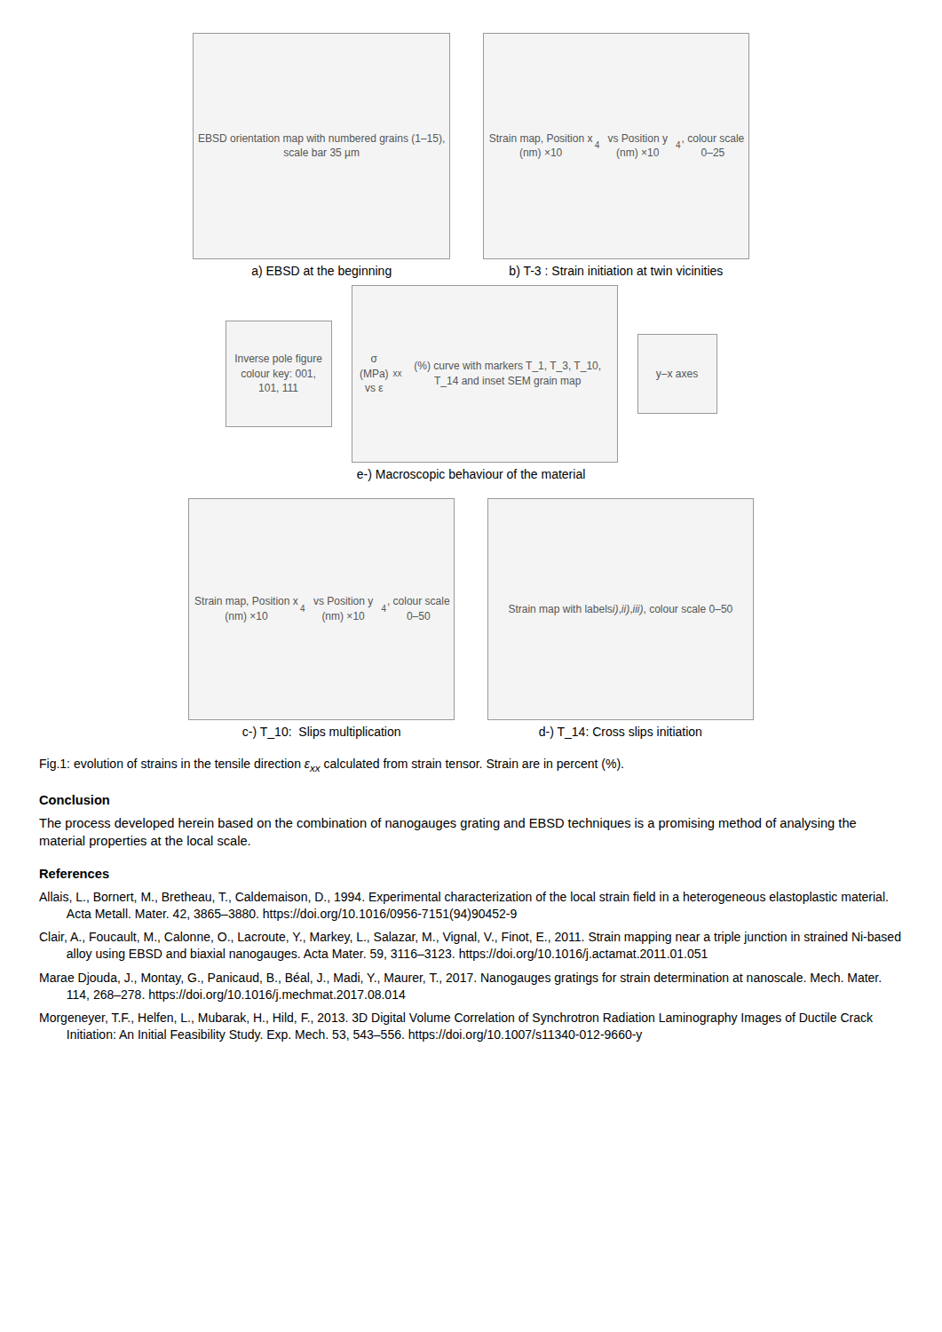EBSD orientation map with numbered grains (1–15), scale bar 35 µm
a) EBSD at the beginning
Strain map, Position x (nm) ×104 vs Position y (nm) ×104, colour scale 0–25
b) T-3 : Strain initiation at twin vicinities
Inverse pole figure colour key: 001, 101, 111
σ (MPa) vs εxx (%) curve with markers T_1, T_3, T_10, T_14 and inset SEM grain map
y–x axes
e-) Macroscopic behaviour of the material
Strain map, Position x (nm) ×104 vs Position y (nm) ×104, colour scale 0–50
c-) T_10: Slips multiplication
Strain map with labels i), ii), iii), colour scale 0–50
d-) T_14: Cross slips initiation
Fig.1: evolution of strains in the tensile direction εxx calculated from strain tensor. Strain are in percent (%).
Conclusion
The process developed herein based on the combination of nanogauges grating and EBSD techniques is a promising method of analysing the material properties at the local scale.
References
Allais, L., Bornert, M., Bretheau, T., Caldemaison, D., 1994. Experimental characterization of the local strain field in a heterogeneous elastoplastic material. Acta Metall. Mater. 42, 3865–3880. https://doi.org/10.1016/0956-7151(94)90452-9
Clair, A., Foucault, M., Calonne, O., Lacroute, Y., Markey, L., Salazar, M., Vignal, V., Finot, E., 2011. Strain mapping near a triple junction in strained Ni-based alloy using EBSD and biaxial nanogauges. Acta Mater. 59, 3116–3123. https://doi.org/10.1016/j.actamat.2011.01.051
Marae Djouda, J., Montay, G., Panicaud, B., Béal, J., Madi, Y., Maurer, T., 2017. Nanogauges gratings for strain determination at nanoscale. Mech. Mater. 114, 268–278. https://doi.org/10.1016/j.mechmat.2017.08.014
Morgeneyer, T.F., Helfen, L., Mubarak, H., Hild, F., 2013. 3D Digital Volume Correlation of Synchrotron Radiation Laminography Images of Ductile Crack Initiation: An Initial Feasibility Study. Exp. Mech. 53, 543–556. https://doi.org/10.1007/s11340-012-9660-y